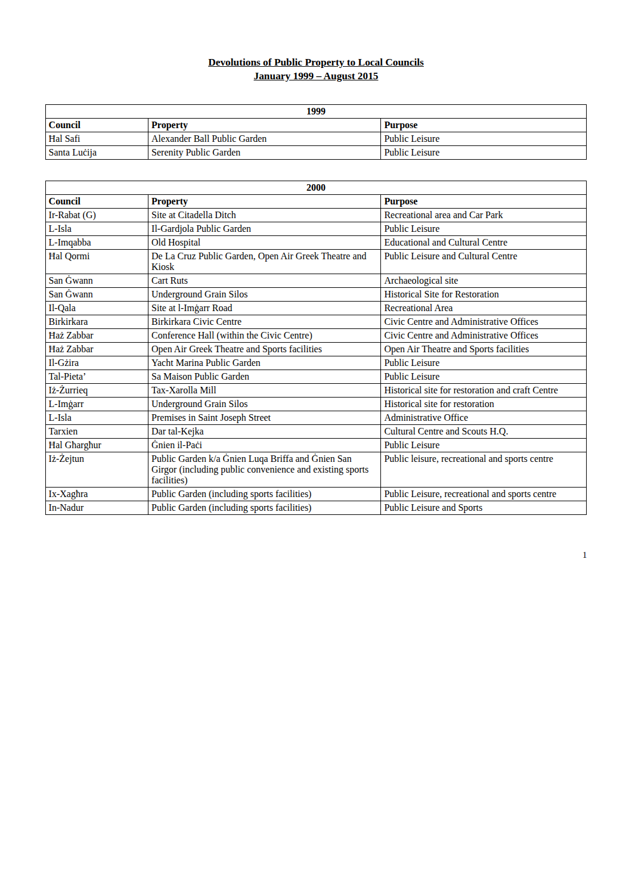Devolutions of Public Property to Local Councils
January 1999 – August 2015
| 1999 |
| Council | Property | Purpose |
| Ħal Safi | Alexander Ball Public Garden | Public Leisure |
| Santa Luċija | Serenity Public Garden | Public Leisure |
| 2000 |
| Council | Property | Purpose |
| Ir-Rabat (G) | Site at Citadella Ditch | Recreational area and Car Park |
| L-Isla | Il-Gardjola Public Garden | Public Leisure |
| L-Imqabba | Old Hospital | Educational and Cultural Centre |
| Ħal Qormi | De La Cruz Public Garden, Open Air Greek Theatre and Kiosk | Public Leisure and Cultural Centre |
| San Ġwann | Cart Ruts | Archaeological site |
| San Ġwann | Underground Grain Silos | Historical Site for Restoration |
| Il-Qala | Site at l-Imġarr Road | Recreational Area |
| Birkirkara | Birkirkara Civic Centre | Civic Centre and Administrative Offices |
| Ħaż Zabbar | Conference Hall (within the Civic Centre) | Civic Centre and Administrative Offices |
| Ħaż Zabbar | Open Air Greek Theatre and Sports facilities | Open Air Theatre and Sports facilities |
| Il-Gżira | Yacht Marina Public Garden | Public Leisure |
| Tal-Pieta’ | Sa Maison Public Garden | Public Leisure |
| Iż-Żurrieq | Tax-Xarolla Mill | Historical site for restoration and craft Centre |
| L-Imġarr | Underground Grain Silos | Historical site for restoration |
| L-Isla | Premises in Saint Joseph Street | Administrative Office |
| Tarxien | Dar tal-Kejka | Cultural Centre and Scouts H.Q. |
| Ħal Għargħur | Ġnien il-Paċi | Public Leisure |
| Iż-Żejtun | Public Garden k/a Ġnien Luqa Briffa and Ġnien San Girgor (including public convenience and existing sports facilities) | Public leisure, recreational and sports centre |
| Ix-Xagħra | Public Garden (including sports facilities) | Public Leisure, recreational and sports centre |
| In-Nadur | Public Garden (including sports facilities) | Public Leisure and Sports |
1